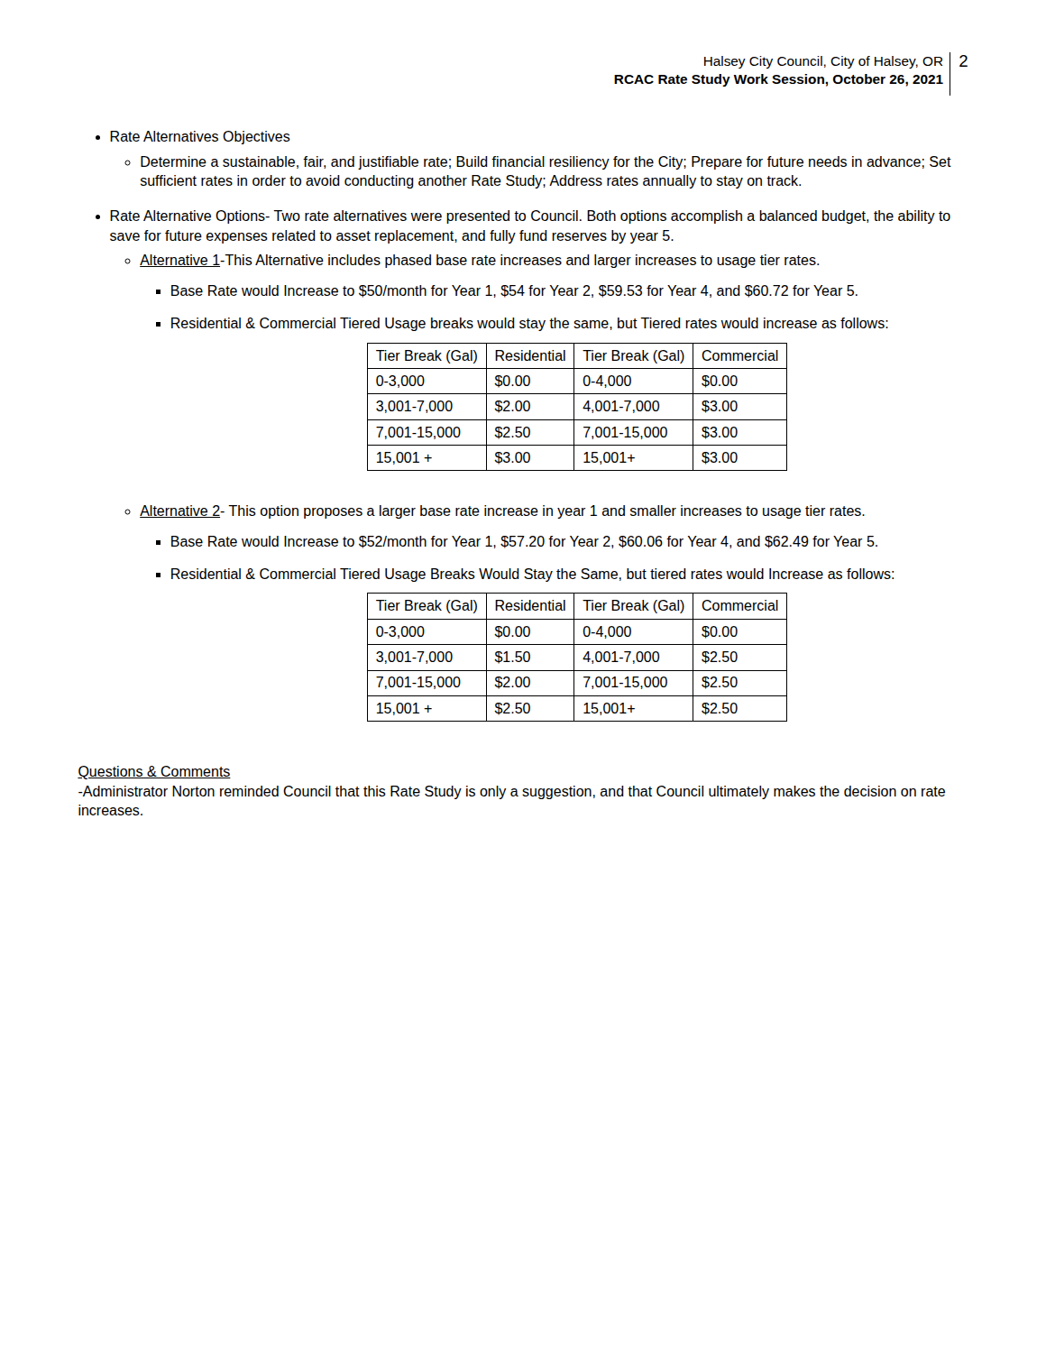Halsey City Council, City of Halsey, OR
RCAC Rate Study Work Session, October 26, 2021
2
Rate Alternatives Objectives
Determine a sustainable, fair, and justifiable rate; Build financial resiliency for the City; Prepare for future needs in advance; Set sufficient rates in order to avoid conducting another Rate Study; Address rates annually to stay on track.
Rate Alternative Options- Two rate alternatives were presented to Council. Both options accomplish a balanced budget, the ability to save for future expenses related to asset replacement, and fully fund reserves by year 5.
Alternative 1-This Alternative includes phased base rate increases and larger increases to usage tier rates.
Base Rate would Increase to $50/month for Year 1, $54 for Year 2, $59.53 for Year 4, and $60.72 for Year 5.
Residential & Commercial Tiered Usage breaks would stay the same, but Tiered rates would increase as follows:
| Tier Break (Gal) | Residential | Tier Break (Gal) | Commercial |
| --- | --- | --- | --- |
| 0-3,000 | $0.00 | 0-4,000 | $0.00 |
| 3,001-7,000 | $2.00 | 4,001-7,000 | $3.00 |
| 7,001-15,000 | $2.50 | 7,001-15,000 | $3.00 |
| 15,001 + | $3.00 | 15,001+ | $3.00 |
Alternative 2- This option proposes a larger base rate increase in year 1 and smaller increases to usage tier rates.
Base Rate would Increase to $52/month for Year 1, $57.20 for Year 2, $60.06 for Year 4, and $62.49 for Year 5.
Residential & Commercial Tiered Usage Breaks Would Stay the Same, but tiered rates would Increase as follows:
| Tier Break (Gal) | Residential | Tier Break (Gal) | Commercial |
| --- | --- | --- | --- |
| 0-3,000 | $0.00 | 0-4,000 | $0.00 |
| 3,001-7,000 | $1.50 | 4,001-7,000 | $2.50 |
| 7,001-15,000 | $2.00 | 7,001-15,000 | $2.50 |
| 15,001 + | $2.50 | 15,001+ | $2.50 |
Questions & Comments
-Administrator Norton reminded Council that this Rate Study is only a suggestion, and that Council ultimately makes the decision on rate increases.